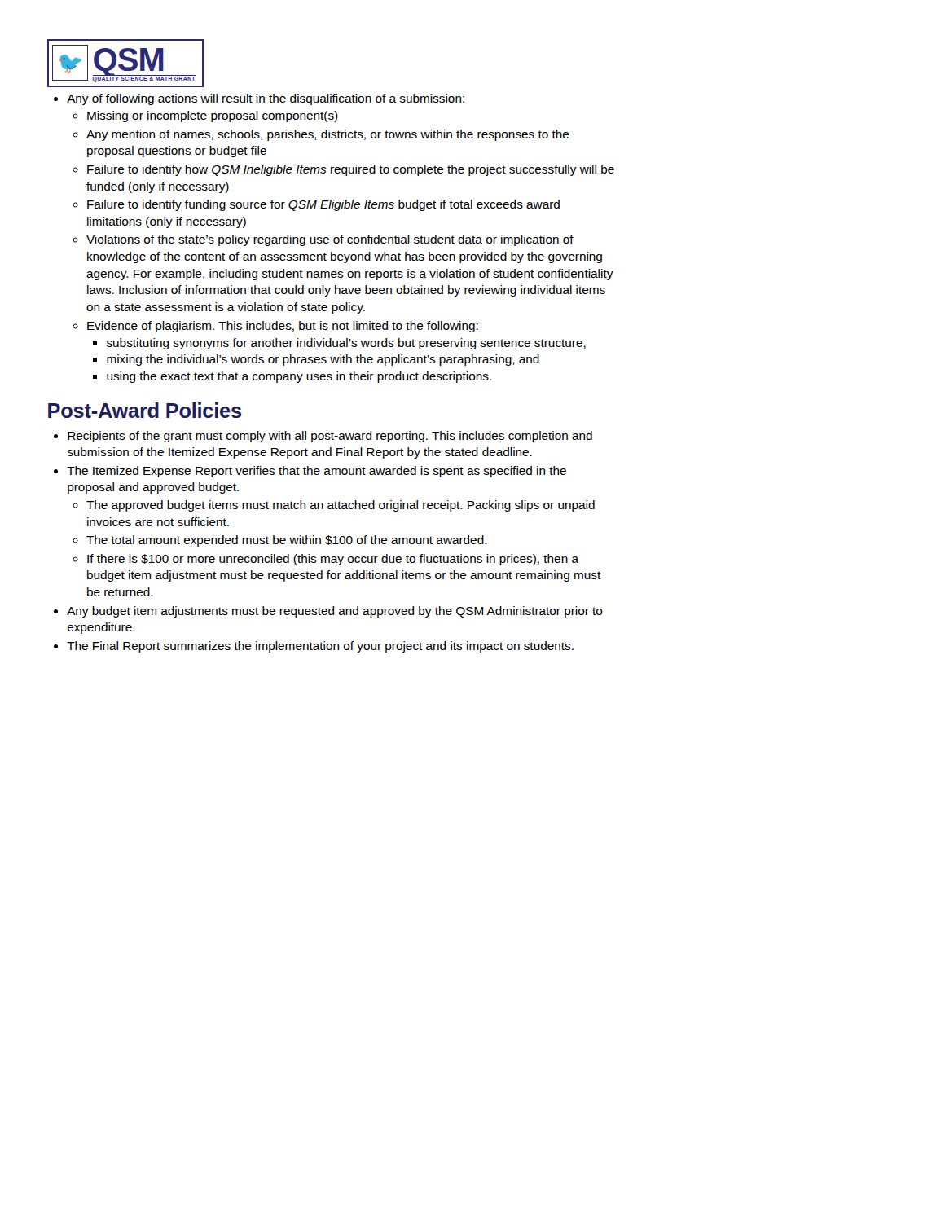🐦
QSM QUALITY SCIENCE & MATH GRANT
Any of following actions will result in the disqualification of a submission:
Missing or incomplete proposal component(s)
Any mention of names, schools, parishes, districts, or towns within the responses to the proposal questions or budget file
Failure to identify how QSM Ineligible Items required to complete the project successfully will be funded (only if necessary)
Failure to identify funding source for QSM Eligible Items budget if total exceeds award limitations (only if necessary)
Violations of the state’s policy regarding use of confidential student data or implication of knowledge of the content of an assessment beyond what has been provided by the governing agency. For example, including student names on reports is a violation of student confidentiality laws. Inclusion of information that could only have been obtained by reviewing individual items on a state assessment is a violation of state policy.
Evidence of plagiarism. This includes, but is not limited to the following:
substituting synonyms for another individual’s words but preserving sentence structure,
mixing the individual’s words or phrases with the applicant’s paraphrasing, and
using the exact text that a company uses in their product descriptions.
Post-Award Policies
Recipients of the grant must comply with all post-award reporting. This includes completion and submission of the Itemized Expense Report and Final Report by the stated deadline.
The Itemized Expense Report verifies that the amount awarded is spent as specified in the proposal and approved budget.
The approved budget items must match an attached original receipt. Packing slips or unpaid invoices are not sufficient.
The total amount expended must be within $100 of the amount awarded.
If there is $100 or more unreconciled (this may occur due to fluctuations in prices), then a budget item adjustment must be requested for additional items or the amount remaining must be returned.
Any budget item adjustments must be requested and approved by the QSM Administrator prior to expenditure.
The Final Report summarizes the implementation of your project and its impact on students.